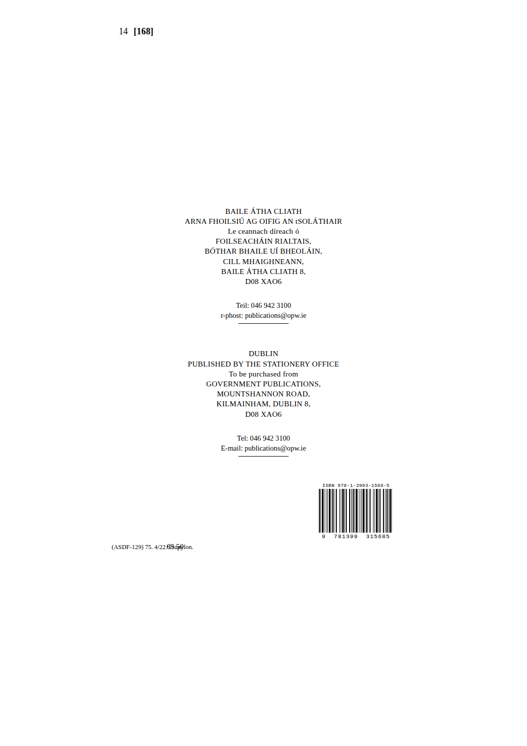14[168]
BAILE ÁTHA CLIATH
ARNA FHOILSIÚ AG OIFIG AN tSOLÁTHAIR
Le ceannach díreach ó
FOILSEACHÁIN RIALTAIS,
BÓTHAR BHAILE UÍ BHEOLÁIN,
CILL MHAIGHNEANN,
BAILE ÁTHA CLIATH 8,
D08 XAO6
Teil: 046 942 3100
r-phost: publications@opw.ie
DUBLIN
PUBLISHED BY THE STATIONERY OFFICE
To be purchased from
GOVERNMENT PUBLICATIONS,
MOUNTSHANNON ROAD,
KILMAINHAM, DUBLIN 8,
D08 XAO6
Tel: 046 942 3100
E-mail: publications@opw.ie
€3.50
ISBN 978-1-3993-1568-5
9 781399 315685
(ASDF-129) 75. 4/22. Propylon.